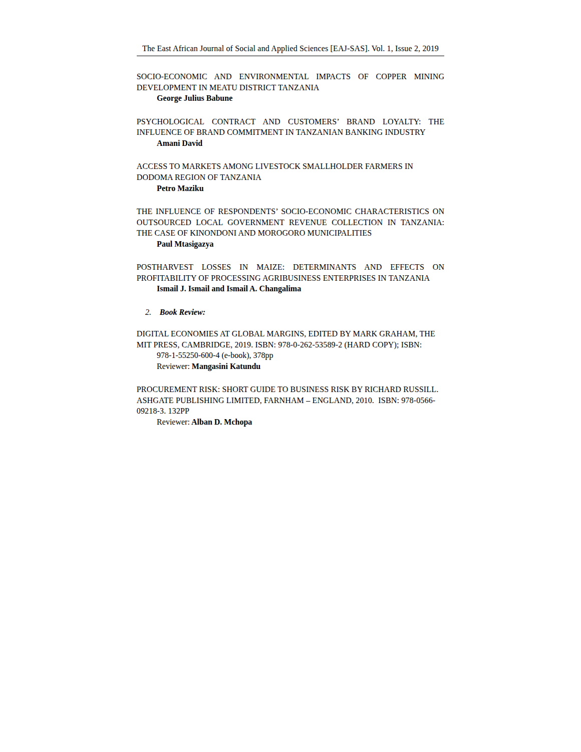The East African Journal of Social and Applied Sciences [EAJ-SAS]. Vol. 1, Issue 2, 2019
Socio-economic and environmental impacts of copper mining development in Meatu District Tanzania
George Julius Babune
Psychological contract and customers’ brand loyalty: the influence of brand commitment in Tanzanian banking industry
Amani David
Access to markets among livestock smallholder farmers in
Dodoma region of Tanzania
Petro Maziku
The influence of respondents’ socio-economic characteristics on outsourced local government revenue collection in Tanzania: the case of Kinondoni and Morogoro municipalities
Paul Mtasigazya
Postharvest losses in maize: determinants and effects on profitability of processing agribusiness enterprises in Tanzania
Ismail J. Ismail and Ismail A. Changalima
2. Book Review:
Digital economies at global margins, edited by Mark Graham, The MIT Press, Cambridge, 2019. ISBN: 978-0-262-53589-2 (hard copy); ISBN:
978-1-55250-600-4 (e-book), 378pp
Reviewer: Mangasini Katundu
Procurement risk: short guide to business risk by Richard Russill. Ashgate Publishing Limited, Farnham – England, 2010. ISBN: 978-0566-09218-3. 132pp
Reviewer: Alban D. Mchopa